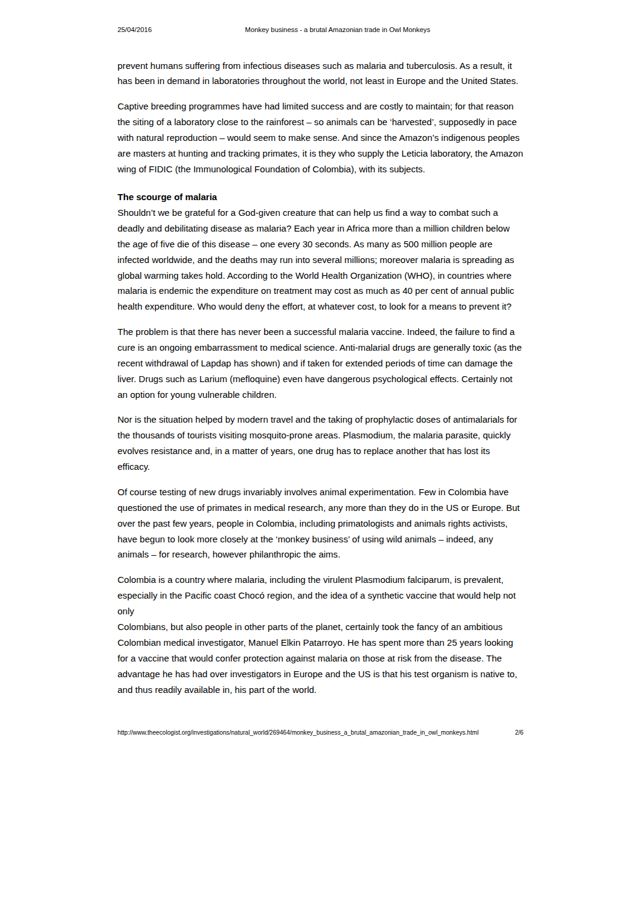25/04/2016 Monkey business - a brutal Amazonian trade in Owl Monkeys
prevent humans suffering from infectious diseases such as malaria and tuberculosis. As a result, it has been in demand in laboratories throughout the world, not least in Europe and the United States.
Captive breeding programmes have had limited success and are costly to maintain; for that reason the siting of a laboratory close to the rainforest – so animals can be ‘harvested’, supposedly in pace with natural reproduction – would seem to make sense. And since the Amazon’s indigenous peoples are masters at hunting and tracking primates, it is they who supply the Leticia laboratory, the Amazon wing of FIDIC (the Immunological Foundation of Colombia), with its subjects.
The scourge of malaria
Shouldn’t we be grateful for a God-given creature that can help us find a way to combat such a deadly and debilitating disease as malaria? Each year in Africa more than a million children below the age of five die of this disease – one every 30 seconds. As many as 500 million people are infected worldwide, and the deaths may run into several millions; moreover malaria is spreading as global warming takes hold. According to the World Health Organization (WHO), in countries where malaria is endemic the expenditure on treatment may cost as much as 40 per cent of annual public health expenditure. Who would deny the effort, at whatever cost, to look for a means to prevent it?
The problem is that there has never been a successful malaria vaccine. Indeed, the failure to find a cure is an ongoing embarrassment to medical science. Anti-malarial drugs are generally toxic (as the recent withdrawal of Lapdap has shown) and if taken for extended periods of time can damage the liver. Drugs such as Larium (mefloquine) even have dangerous psychological effects. Certainly not an option for young vulnerable children.
Nor is the situation helped by modern travel and the taking of prophylactic doses of antimalarials for the thousands of tourists visiting mosquito-prone areas. Plasmodium, the malaria parasite, quickly evolves resistance and, in a matter of years, one drug has to replace another that has lost its efficacy.
Of course testing of new drugs invariably involves animal experimentation. Few in Colombia have questioned the use of primates in medical research, any more than they do in the US or Europe. But over the past few years, people in Colombia, including primatologists and animals rights activists, have begun to look more closely at the ‘monkey business’ of using wild animals – indeed, any animals – for research, however philanthropic the aims.
Colombia is a country where malaria, including the virulent Plasmodium falciparum, is prevalent, especially in the Pacific coast Chocó region, and the idea of a synthetic vaccine that would help not only
Colombians, but also people in other parts of the planet, certainly took the fancy of an ambitious Colombian medical investigator, Manuel Elkin Patarroyo. He has spent more than 25 years looking for a vaccine that would confer protection against malaria on those at risk from the disease. The advantage he has had over investigators in Europe and the US is that his test organism is native to, and thus readily available in, his part of the world.
http://www.theecologist.org/investigations/natural_world/269464/monkey_business_a_brutal_amazonian_trade_in_owl_monkeys.html 2/6